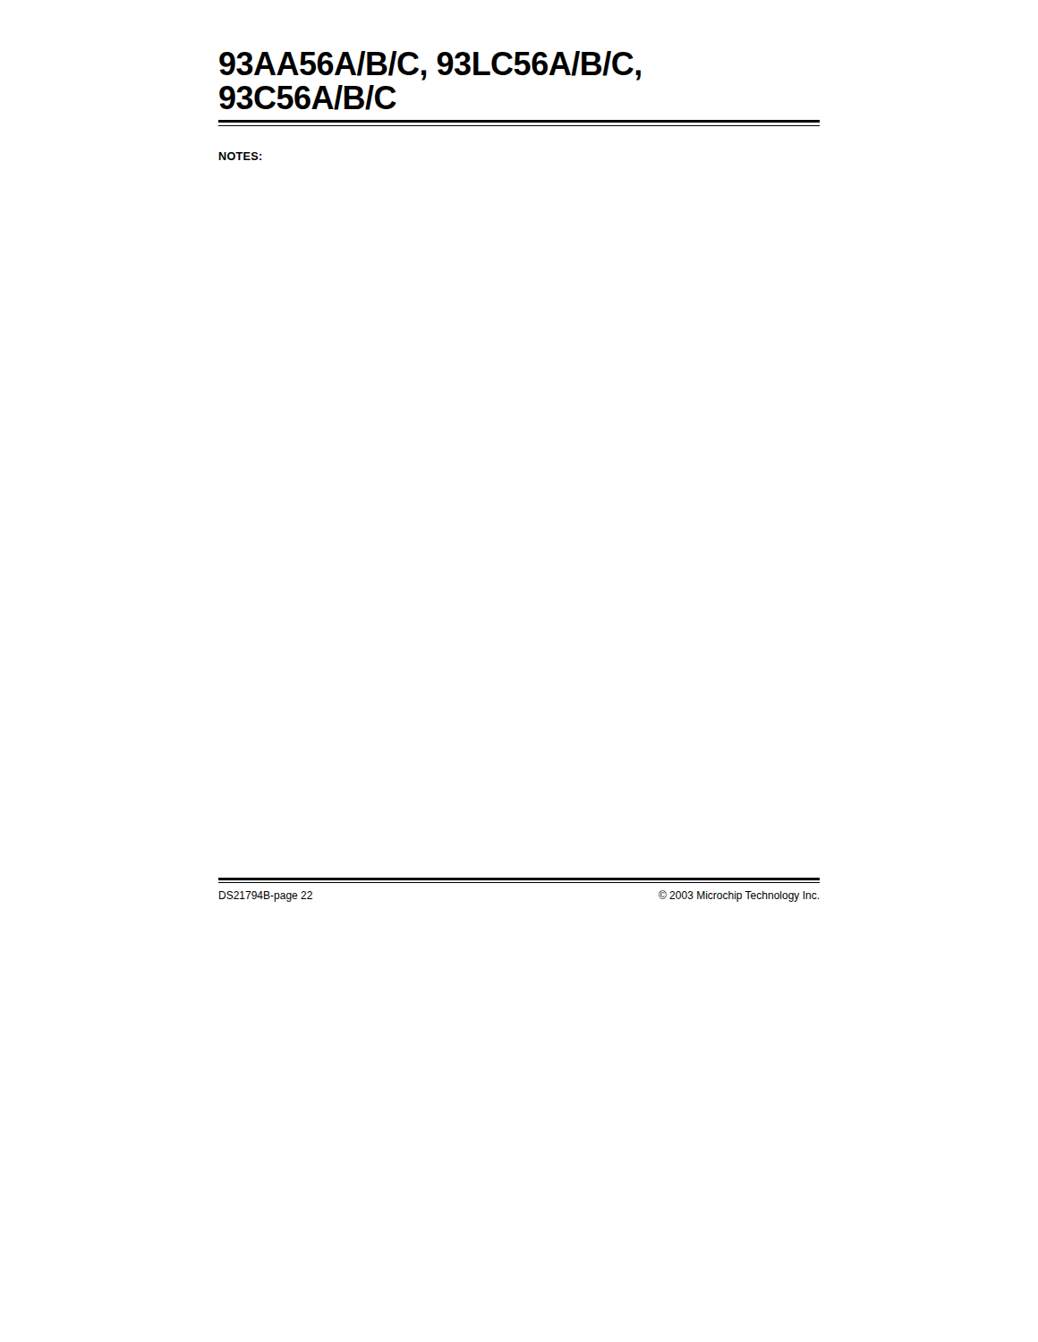93AA56A/B/C, 93LC56A/B/C, 93C56A/B/C
NOTES:
DS21794B-page 22
© 2003 Microchip Technology Inc.